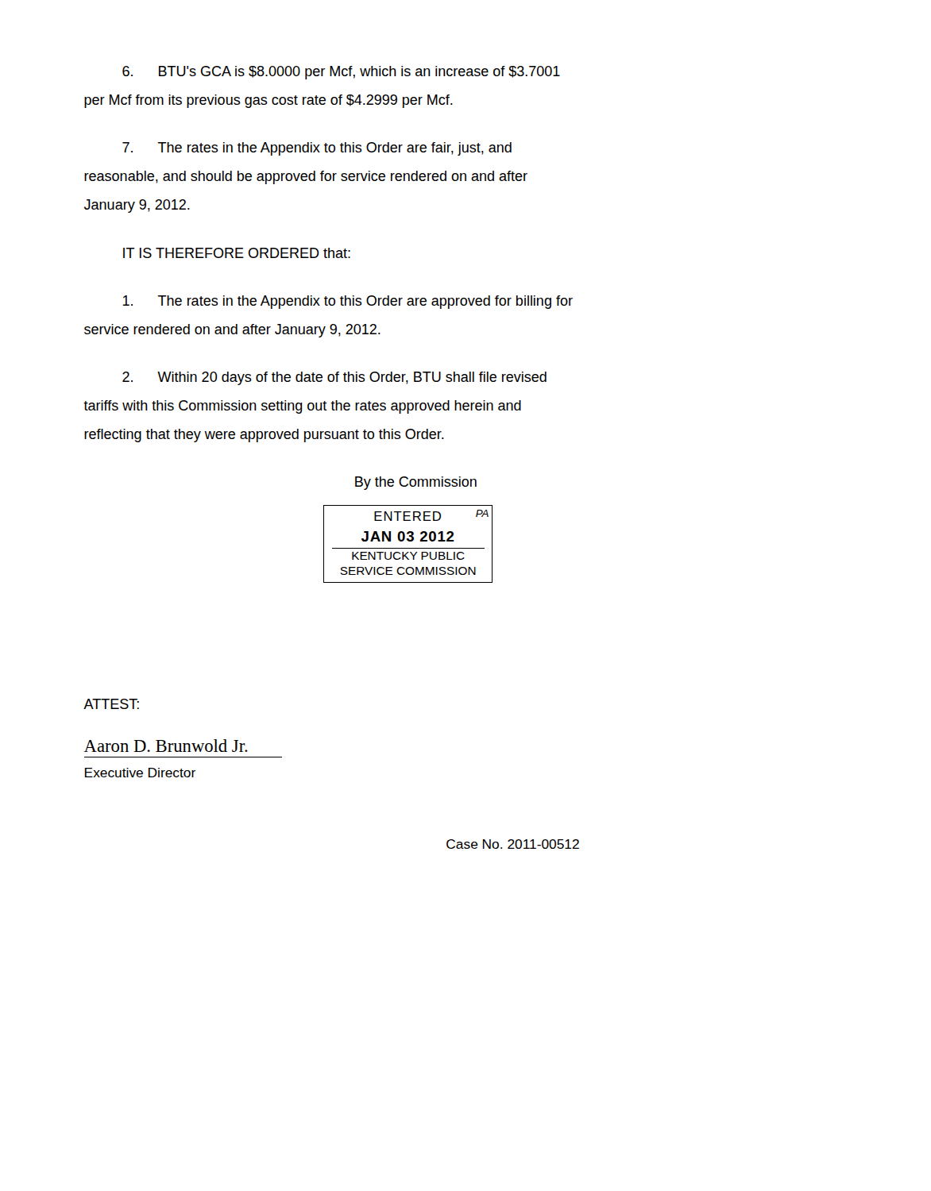6. BTU's GCA is $8.0000 per Mcf, which is an increase of $3.7001 per Mcf from its previous gas cost rate of $4.2999 per Mcf.
7. The rates in the Appendix to this Order are fair, just, and reasonable, and should be approved for service rendered on and after January 9, 2012.
IT IS THEREFORE ORDERED that:
1. The rates in the Appendix to this Order are approved for billing for service rendered on and after January 9, 2012.
2. Within 20 days of the date of this Order, BTU shall file revised tariffs with this Commission setting out the rates approved herein and reflecting that they were approved pursuant to this Order.
By the Commission
PA
ENTERED
JAN 03 2012
KENTUCKY PUBLIC
SERVICE COMMISSION
ATTEST:
Aaron D. Brunwold Jr.
Executive Director
Case No. 2011-00512